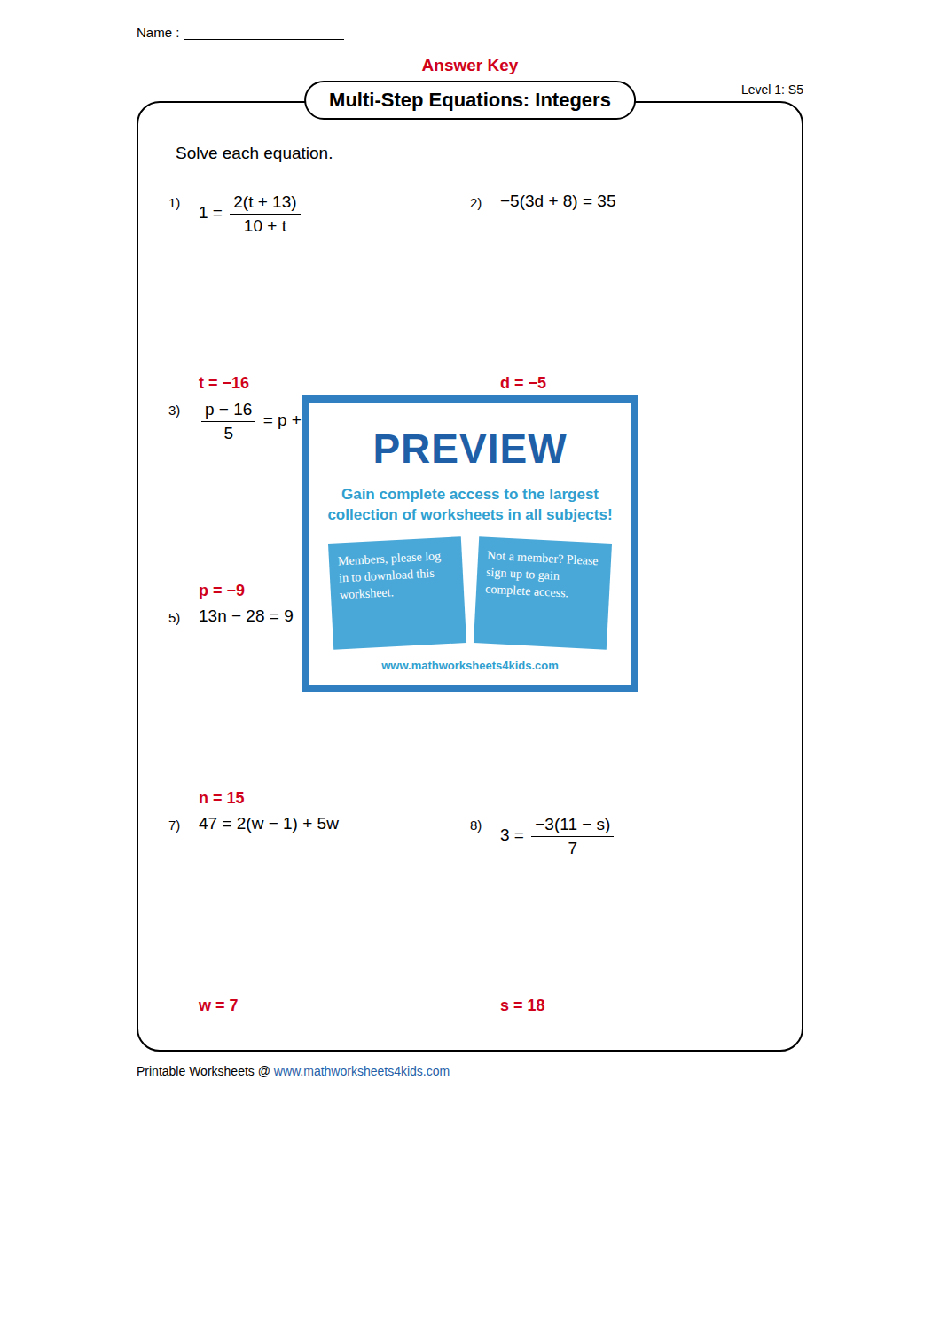Name :
Answer Key
Multi-Step Equations: Integers
Level 1: S5
Solve each equation.
1) 1 = 2(t + 13) 10 + t
2) −5(3d + 8) = 35
t = −16
d = −5
3) p − 16 5 = p +
3(16 + 3y)
p = −9
5) 13n − 28 = 9
20(f − 6)
n = 15
7) 47 = 2(w − 1) + 5w
8) 3 = −3(11 − s) 7
w = 7
s = 18
PREVIEW
Gain complete access to the largest
collection of worksheets in all subjects!
Members, please log in to download this worksheet.
Not a member? Please sign up to gain complete access.
www.mathworksheets4kids.com
Printable Worksheets @ www.mathworksheets4kids.com